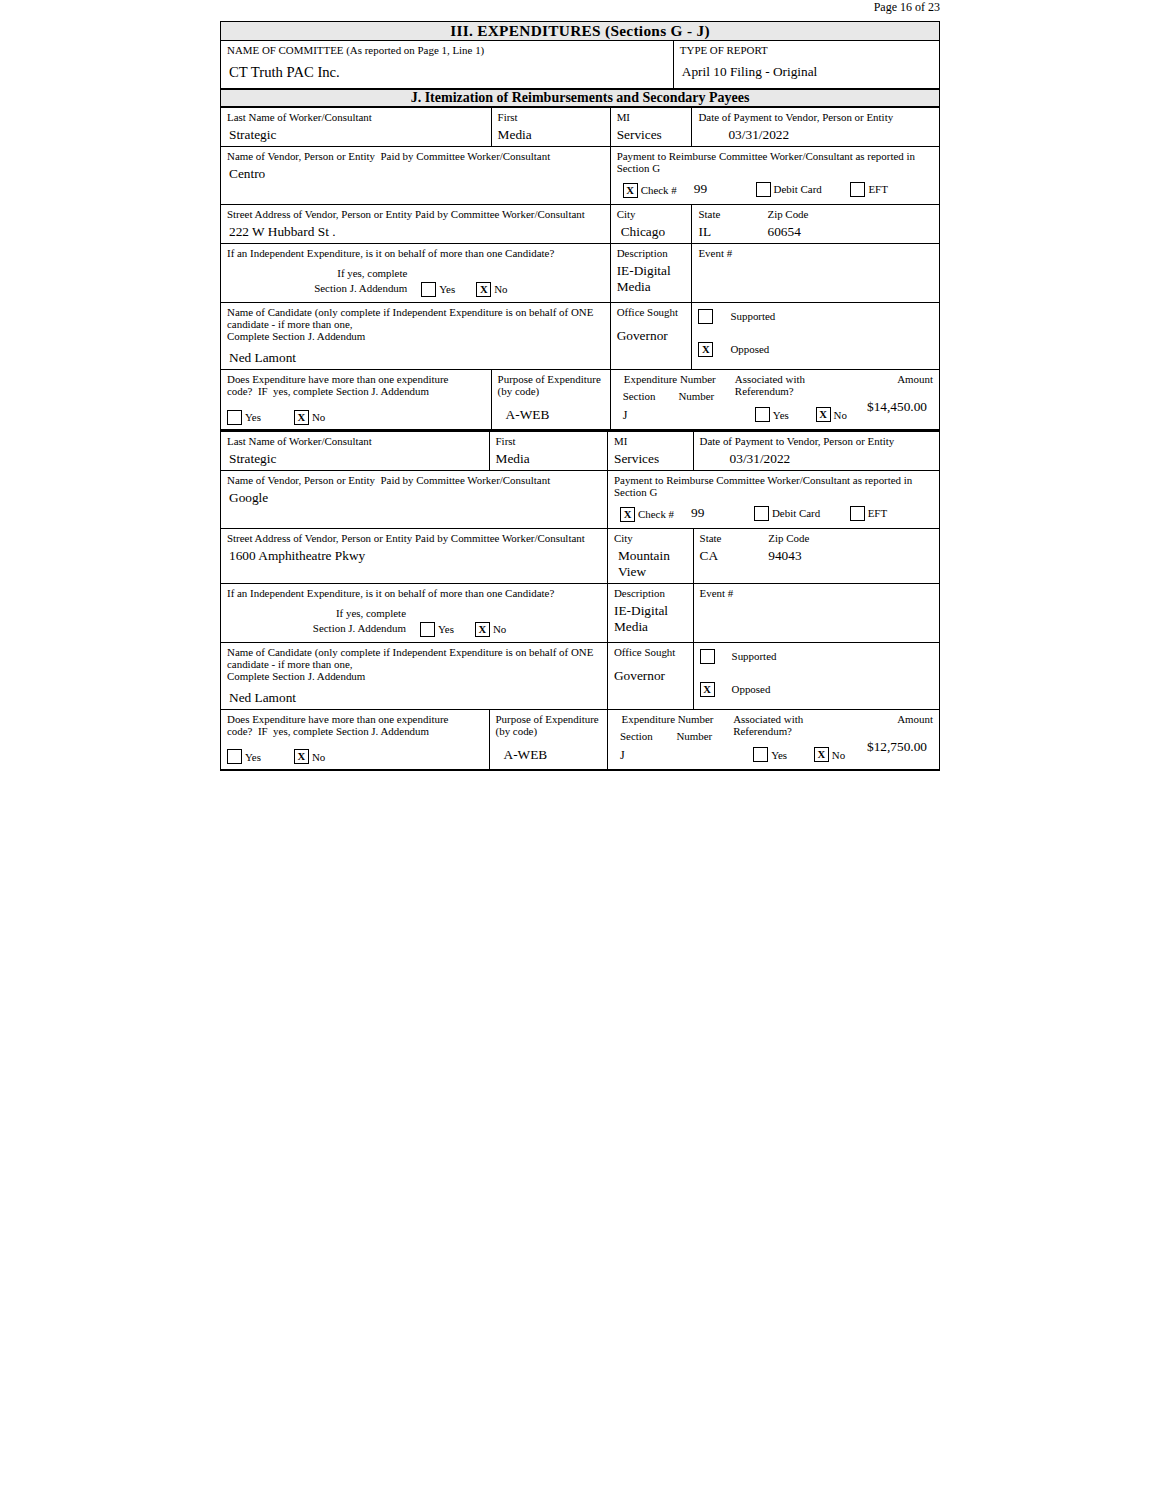Page 16 of 23
| III. EXPENDITURES (Sections G - J) |
| / NAME OF COMMITTEE (As reported on Page 1, Line 1) CT Truth PAC Inc. / TYPE OF REPORT April 10 Filing - Original / |
| J. Itemization of Reimbursements and Secondary Payees |
| / Last Name of Worker/Consultant Strategic / First Media / MI Services / Date of Payment to Vendor, Person or Entity 03/31/2022 / / Name of Vendor, Person or Entity Paid by Committee Worker/Consultant Centro / / Payment to Reimburse Committee Worker/Consultant as reported in Section G / / / Check # 99 / Debit Card / EFT / / / / Street Address of Vendor, Person or Entity Paid by Committee Worker/Consultant 222 W Hubbard St . / City Chicago / / State IL / Zip Code 60654 / / / If an Independent Expenditure, is it on behalf of more than one Candidate? / If yes, complete Section J. Addendum / Yes No / / Description IE-Digital Media / Event # / / Name of Candidate (only complete if Independent Expenditure is on behalf of ONE candidate - if more than one, Complete Section J. Addendum Ned Lamont / Office Sought Governor / Supported Opposed / / Does Expenditure have more than one expenditure code? IF yes, complete Section J. Addendum Yes No / Purpose of Expenditure (by code) A-WEB / / Expenditure Number / Section / Number / / J / / / Associated with Referendum? Yes No / Amount $14,450.00 / / |
| / Last Name of Worker/Consultant Strategic / First Media / MI Services / Date of Payment to Vendor, Person or Entity 03/31/2022 / / Name of Vendor, Person or Entity Paid by Committee Worker/Consultant Google / / Payment to Reimburse Committee Worker/Consultant as reported in Section G / / / Check # 99 / Debit Card / EFT / / / / Street Address of Vendor, Person or Entity Paid by Committee Worker/Consultant 1600 Amphitheatre Pkwy / City Mountain View / / State CA / Zip Code 94043 / / / If an Independent Expenditure, is it on behalf of more than one Candidate? / If yes, complete Section J. Addendum / Yes No / / Description IE-Digital Media / Event # / / Name of Candidate (only complete if Independent Expenditure is on behalf of ONE candidate - if more than one, Complete Section J. Addendum Ned Lamont / Office Sought Governor / Supported Opposed / / Does Expenditure have more than one expenditure code? IF yes, complete Section J. Addendum Yes No / Purpose of Expenditure (by code) A-WEB / / Expenditure Number / Section / Number / / J / / / Associated with Referendum? Yes No / Amount $12,750.00 / / |